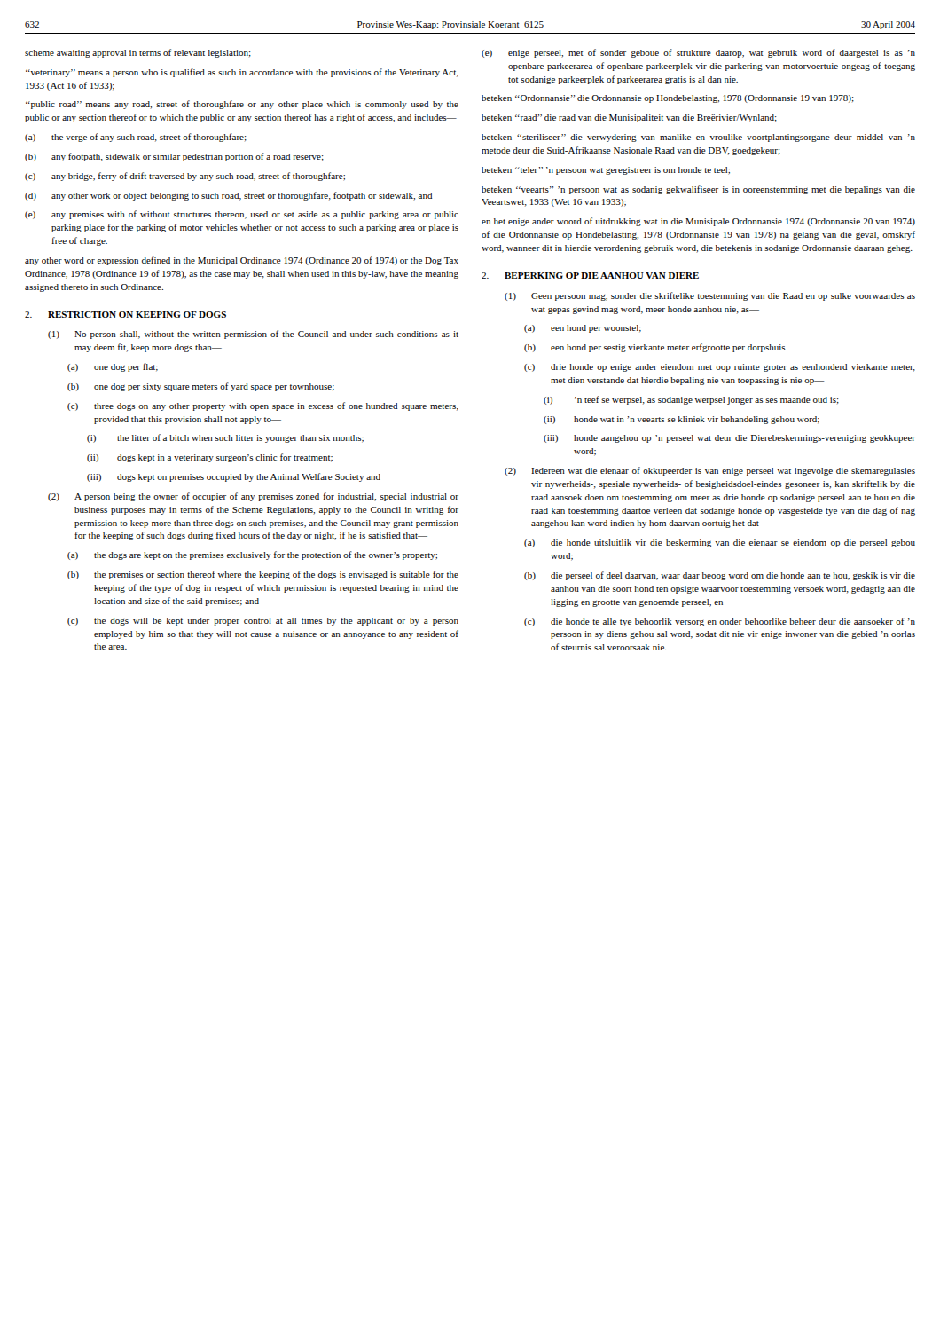632 Provinsie Wes-Kaap: Provinsiale Koerant 6125 30 April 2004
scheme awaiting approval in terms of relevant legislation;
‘‘veterinary’’ means a person who is qualified as such in accordance with the provisions of the Veterinary Act, 1933 (Act 16 of 1933);
‘‘public road’’ means any road, street of thoroughfare or any other place which is commonly used by the public or any section thereof or to which the public or any section thereof has a right of access, and includes—
(a) the verge of any such road, street of thoroughfare;
(b) any footpath, sidewalk or similar pedestrian portion of a road reserve;
(c) any bridge, ferry of drift traversed by any such road, street of thoroughfare;
(d) any other work or object belonging to such road, street or thoroughfare, footpath or sidewalk, and
(e) any premises with of without structures thereon, used or set aside as a public parking area or public parking place for the parking of motor vehicles whether or not access to such a parking area or place is free of charge.
any other word or expression defined in the Municipal Ordinance 1974 (Ordinance 20 of 1974) or the Dog Tax Ordinance, 1978 (Ordinance 19 of 1978), as the case may be, shall when used in this by-law, have the meaning assigned thereto in such Ordinance.
2. Restriction on keeping of dogs
(1) No person shall, without the written permission of the Council and under such conditions as it may deem fit, keep more dogs than—
(a) one dog per flat;
(b) one dog per sixty square meters of yard space per townhouse;
(c) three dogs on any other property with open space in excess of one hundred square meters, provided that this provision shall not apply to—
(i) the litter of a bitch when such litter is younger than six months;
(ii) dogs kept in a veterinary surgeon’s clinic for treatment;
(iii) dogs kept on premises occupied by the Animal Welfare Society and
(2) A person being the owner of occupier of any premises zoned for industrial, special industrial or business purposes may in terms of the Scheme Regulations, apply to the Council in writing for permission to keep more than three dogs on such premises, and the Council may grant permission for the keeping of such dogs during fixed hours of the day or night, if he is satisfied that—
(a) the dogs are kept on the premises exclusively for the protection of the owner’s property;
(b) the premises or section thereof where the keeping of the dogs is envisaged is suitable for the keeping of the type of dog in respect of which permission is requested bearing in mind the location and size of the said premises; and
(c) the dogs will be kept under proper control at all times by the applicant or by a person employed by him so that they will not cause a nuisance or an annoyance to any resident of the area.
(e) enige perseel, met of sonder geboue of strukture daarop, wat gebruik word of daargestel is as ’n openbare parkeerarea of openbare parkeerplek vir die parkering van motorvoertuie ongeag of toegang tot sodanige parkeerplek of parkeerarea gratis is al dan nie.
beteken ‘‘Ordonnansie’’ die Ordonnansie op Hondebelasting, 1978 (Ordonnansie 19 van 1978);
beteken ‘‘raad’’ die raad van die Munisipaliteit van die Breërivier/Wynland;
beteken ‘‘steriliseer’’ die verwydering van manlike en vroulike voortplantingsorgane deur middel van ’n metode deur die Suid-Afrikaanse Nasionale Raad van die DBV, goedgekeur;
beteken ‘‘teler’’ ’n persoon wat geregistreer is om honde te teel;
beteken ‘‘veearts’’ ’n persoon wat as sodanig gekwalifiseer is in ooreenstemming met die bepalings van die Veeartswet, 1933 (Wet 16 van 1933);
en het enige ander woord of uitdrukking wat in die Munisipale Ordonnansie 1974 (Ordonnansie 20 van 1974) of die Ordonnansie op Hondebelasting, 1978 (Ordonnansie 19 van 1978) na gelang van die geval, omskryf word, wanneer dit in hierdie verordening gebruik word, die betekenis in sodanige Ordonnansie daaraan geheg.
2. Beperking op die aanhou van diere
(1) Geen persoon mag, sonder die skriftelike toestemming van die Raad en op sulke voorwaardes as wat gepas gevind mag word, meer honde aanhou nie, as—
(a) een hond per woonstel;
(b) een hond per sestig vierkante meter erfgrootte per dorpshuis
(c) drie honde op enige ander eiendom met oop ruimte groter as eenhonderd vierkante meter, met dien verstande dat hierdie bepaling nie van toepassing is nie op—
(i)’n teef se werpsel, as sodanige werpsel jonger as ses maande oud is;
(ii) honde wat in ’n veearts se kliniek vir behandeling gehou word;
(iii) honde aangehou op ’n perseel wat deur die Dierebeskermings-vereniging geokkupeer word;
(2) Iedereen wat die eienaar of okkupeerder is van enige perseel wat ingevolge die skemaregulasies vir nywerheids-, spesiale nywerheids- of besigheidsdoel-eindes gesoneer is, kan skriftelik by die raad aansoek doen om toestemming om meer as drie honde op sodanige perseel aan te hou en die raad kan toestemming daartoe verleen dat sodanige honde op vasgestelde tye van die dag of nag aangehou kan word indien hy hom daarvan oortuig het dat—
(a) die honde uitsluitlik vir die beskerming van die eienaar se eiendom op die perseel gebou word;
(b) die perseel of deel daarvan, waar daar beoog word om die honde aan te hou, geskik is vir die aanhou van die soort hond ten opsigte waarvoor toestemming versoek word, gedagtig aan die ligging en grootte van genoemde perseel, en
(c) die honde te alle tye behoorlik versorg en onder behoorlike beheer deur die aansoeker of ’n persoon in sy diens gehou sal word, sodat dit nie vir enige inwoner van die gebied ’n oorlas of steurnis sal veroorsaak nie.